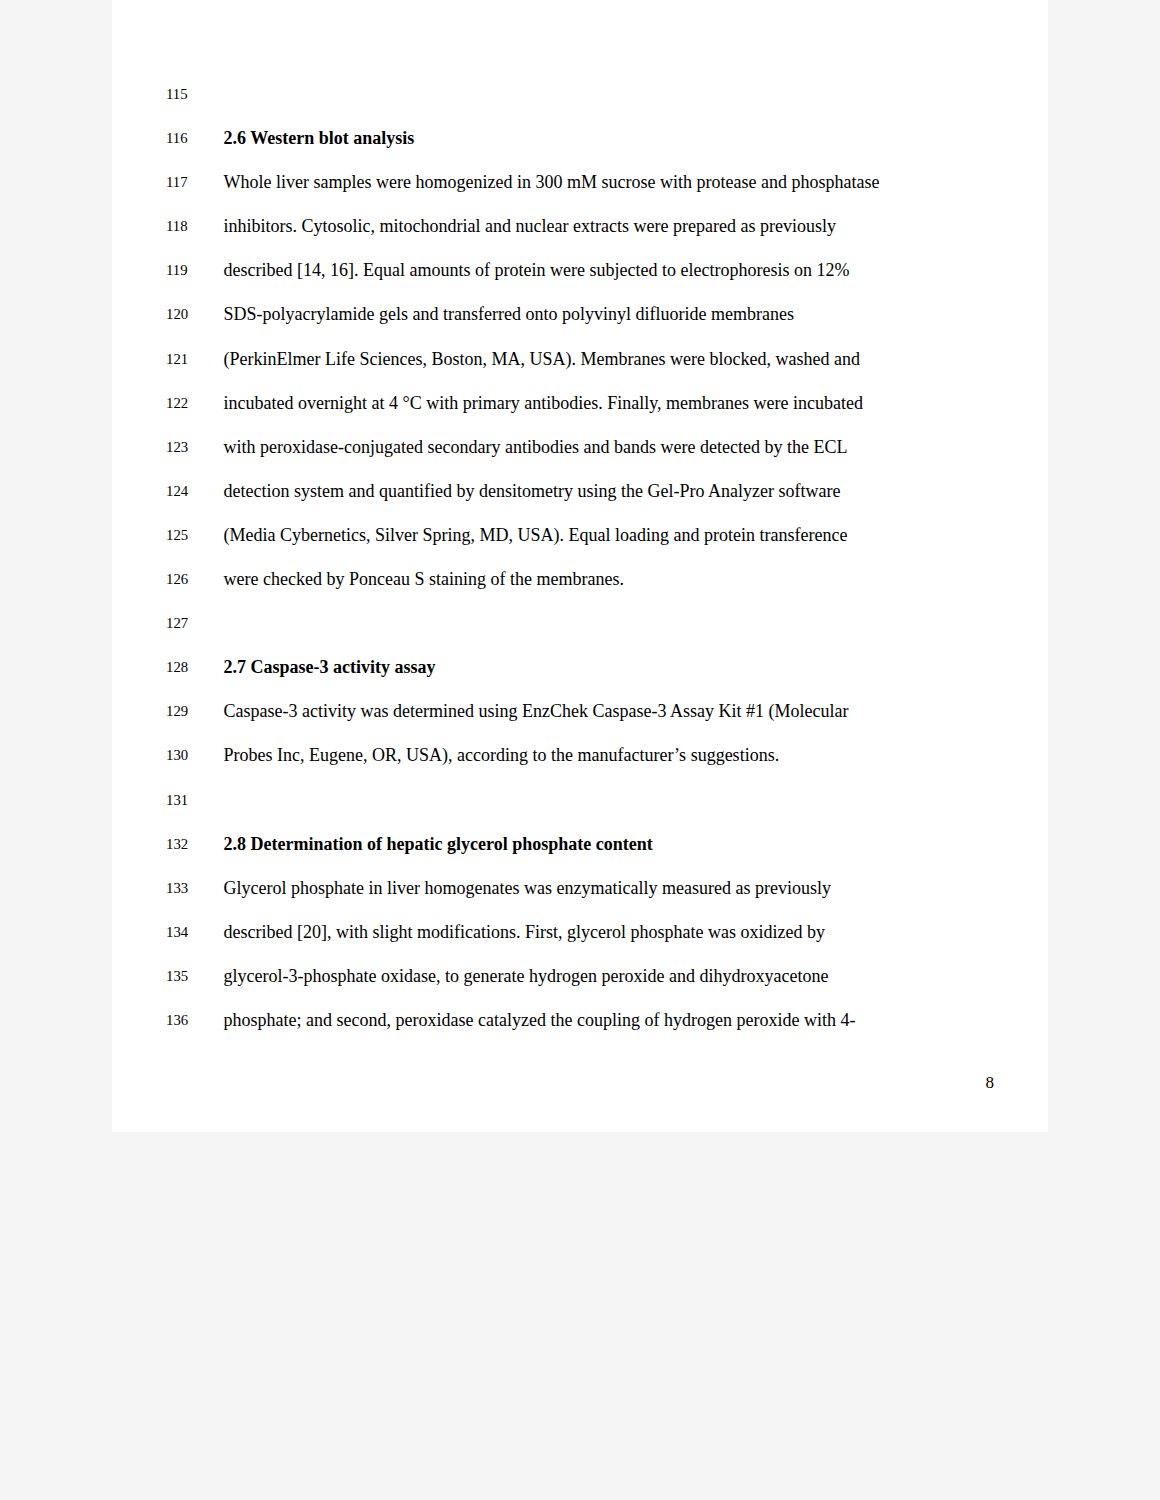2.6 Western blot analysis
Whole liver samples were homogenized in 300 mM sucrose with protease and phosphatase
inhibitors. Cytosolic, mitochondrial and nuclear extracts were prepared as previously
described [14, 16]. Equal amounts of protein were subjected to electrophoresis on 12%
SDS-polyacrylamide gels and transferred onto polyvinyl difluoride membranes
(PerkinElmer Life Sciences, Boston, MA, USA). Membranes were blocked, washed and
incubated overnight at 4 °C with primary antibodies. Finally, membranes were incubated
with peroxidase-conjugated secondary antibodies and bands were detected by the ECL
detection system and quantified by densitometry using the Gel-Pro Analyzer software
(Media Cybernetics, Silver Spring, MD, USA). Equal loading and protein transference
were checked by Ponceau S staining of the membranes.
2.7 Caspase-3 activity assay
Caspase-3 activity was determined using EnzChek Caspase-3 Assay Kit #1 (Molecular
Probes Inc, Eugene, OR, USA), according to the manufacturer’s suggestions.
2.8 Determination of hepatic glycerol phosphate content
Glycerol phosphate in liver homogenates was enzymatically measured as previously
described [20], with slight modifications. First, glycerol phosphate was oxidized by
glycerol-3-phosphate oxidase, to generate hydrogen peroxide and dihydroxyacetone
phosphate; and second, peroxidase catalyzed the coupling of hydrogen peroxide with 4-
8